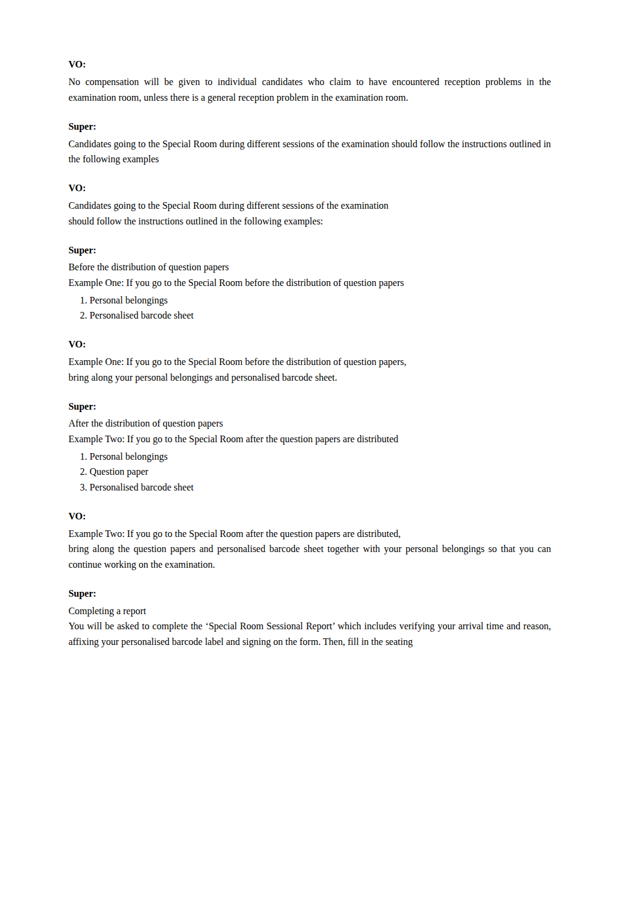VO:
No compensation will be given to individual candidates who claim to have encountered reception problems in the examination room, unless there is a general reception problem in the examination room.
Super:
Candidates going to the Special Room during different sessions of the examination should follow the instructions outlined in the following examples
VO:
Candidates going to the Special Room during different sessions of the examination
should follow the instructions outlined in the following examples:
Super:
Before the distribution of question papers
Example One: If you go to the Special Room before the distribution of question papers
Personal belongings
Personalised barcode sheet
VO:
Example One: If you go to the Special Room before the distribution of question papers,
bring along your personal belongings and personalised barcode sheet.
Super:
After the distribution of question papers
Example Two: If you go to the Special Room after the question papers are distributed
Personal belongings
Question paper
Personalised barcode sheet
VO:
Example Two: If you go to the Special Room after the question papers are distributed,
bring along the question papers and personalised barcode sheet together with your personal belongings so that you can continue working on the examination.
Super:
Completing a report
You will be asked to complete the ‘Special Room Sessional Report’ which includes verifying your arrival time and reason, affixing your personalised barcode label and signing on the form. Then, fill in the seating